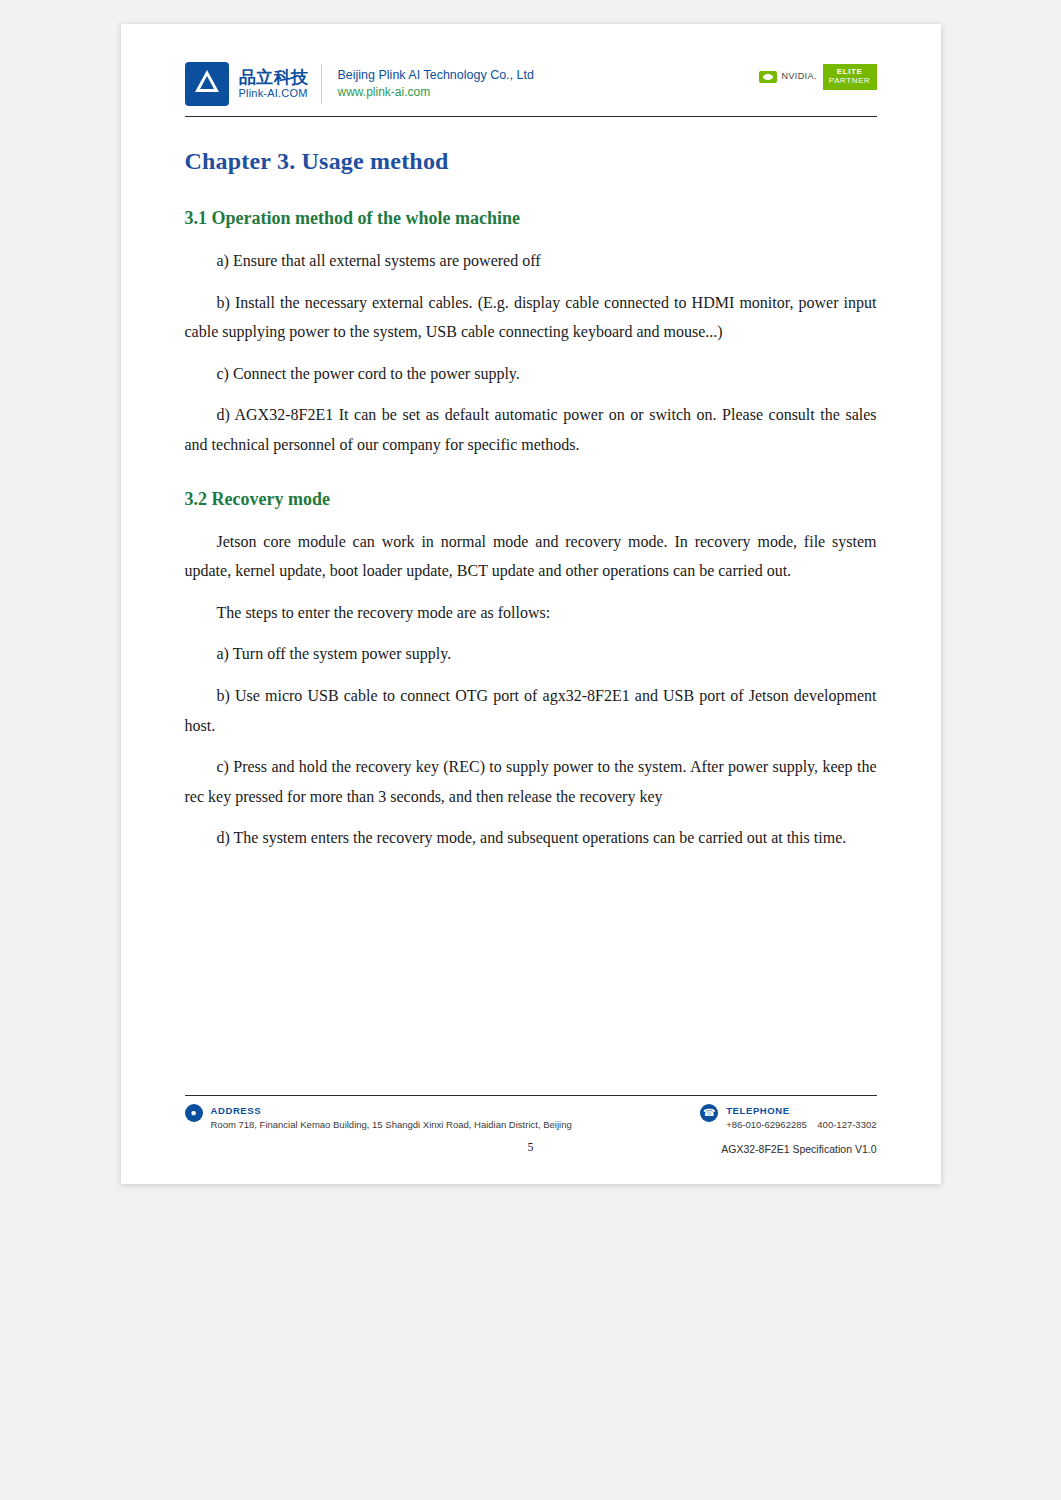品立科技 Plink-AI.COM
Beijing Plink AI Technology Co., Ltd
www.plink-ai.com
NVIDIA.
ELITE PARTNER
Chapter 3. Usage method
3.1 Operation method of the whole machine
a) Ensure that all external systems are powered off
b) Install the necessary external cables. (E.g. display cable connected to HDMI monitor, power input cable supplying power to the system, USB cable connecting keyboard and mouse...)
c) Connect the power cord to the power supply.
d) AGX32-8F2E1 It can be set as default automatic power on or switch on. Please consult the sales and technical personnel of our company for specific methods.
3.2 Recovery mode
Jetson core module can work in normal mode and recovery mode. In recovery mode, file system update, kernel update, boot loader update, BCT update and other operations can be carried out.
The steps to enter the recovery mode are as follows:
a) Turn off the system power supply.
b) Use micro USB cable to connect OTG port of agx32-8F2E1 and USB port of Jetson development host.
c) Press and hold the recovery key (REC) to supply power to the system. After power supply, keep the rec key pressed for more than 3 seconds, and then release the recovery key
d) The system enters the recovery mode, and subsequent operations can be carried out at this time.
● ADDRESS Room 718, Financial Kemao Building, 15 Shangdi Xinxi Road, Haidian District, Beijing
☎ TELEPHONE +86-010-62962285 400-127-3302
5
AGX32-8F2E1 Specification V1.0